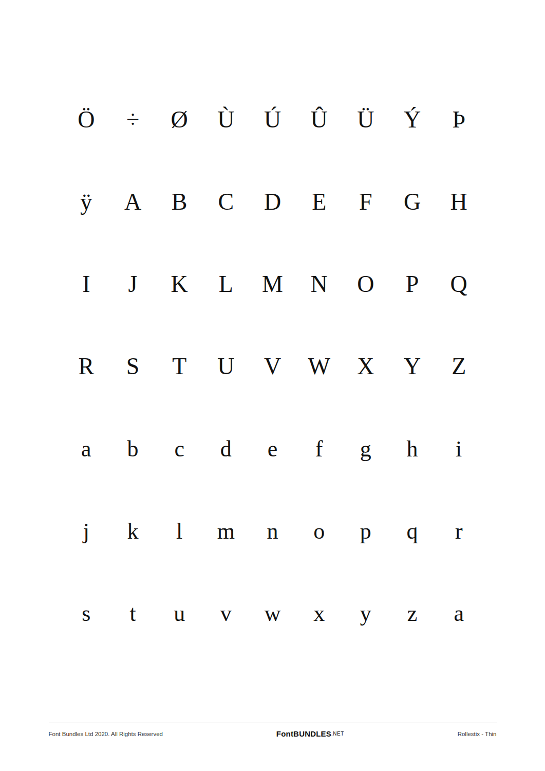Ö
÷
Ø
Ù
Ú
Û
Ü
Ý
Þ
ÿ
A
B
C
D
E
F
G
H
I
J
K
L
M
N
O
P
Q
R
S
T
U
V
W
X
Y
Z
a
b
c
d
e
f
g
h
i
j
k
l
m
n
o
p
q
r
s
t
u
v
w
x
y
z
a
Font Bundles Ltd 2020. All Rights Reserved
FontBUNDLES.NET
Rollestix - Thin